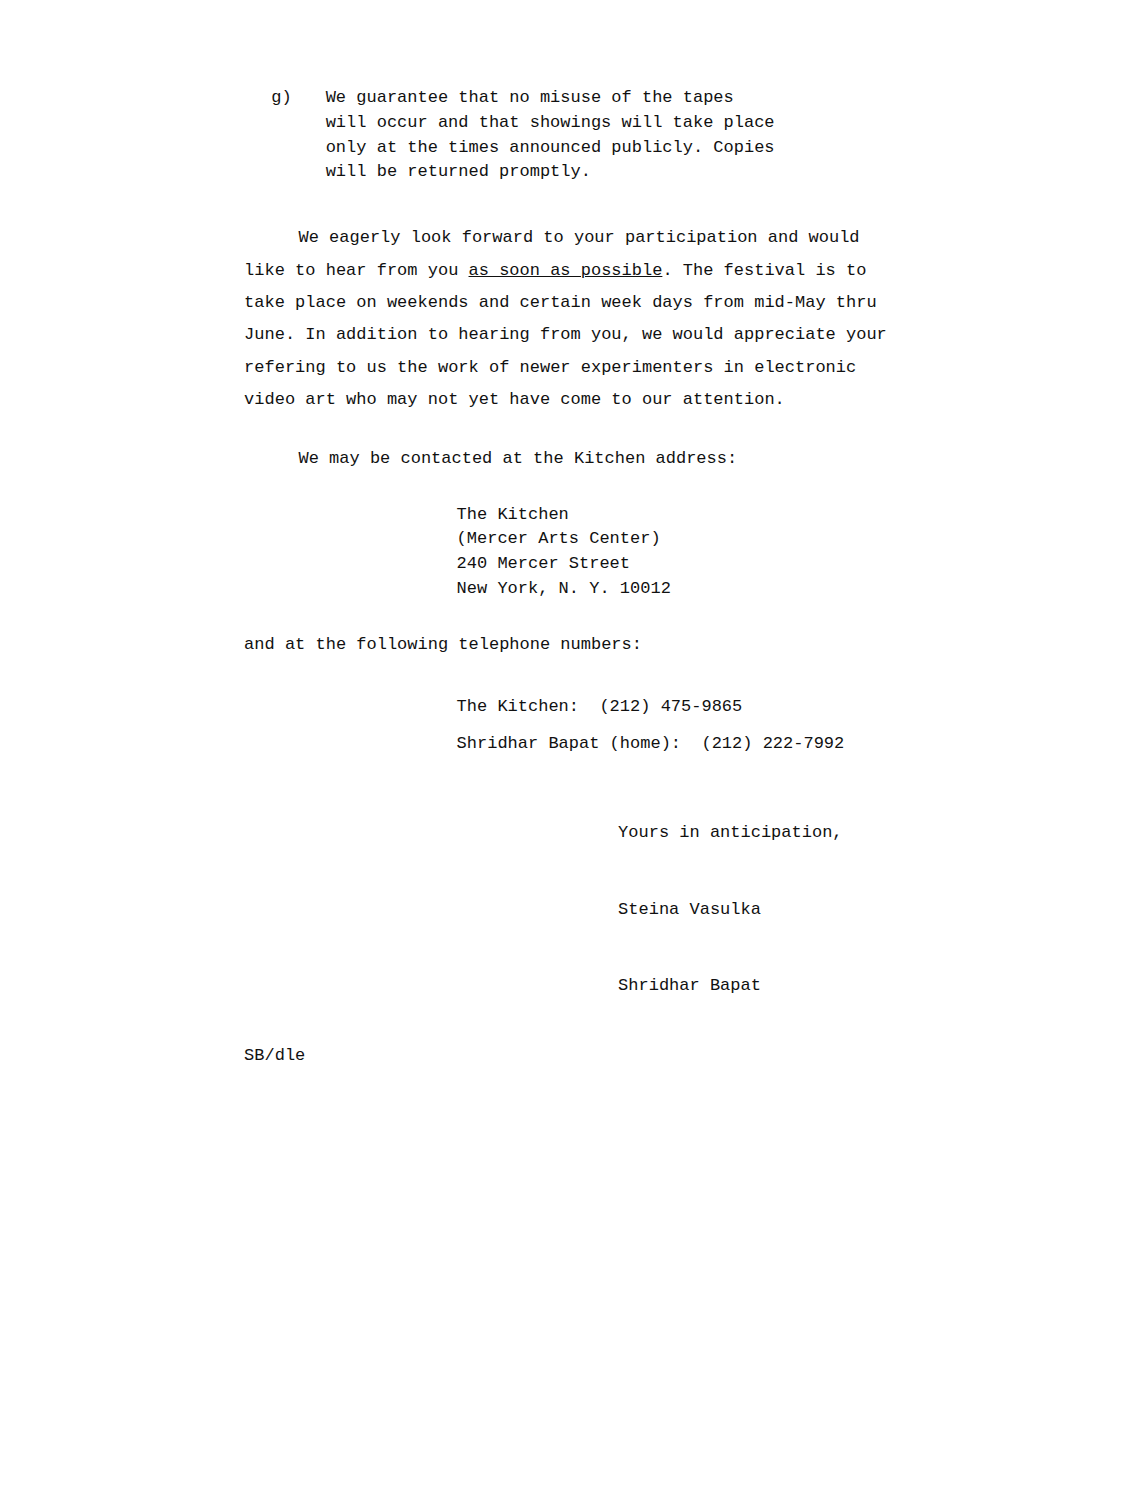g)
We guarantee that no misuse of the tapes will occur and that showings will take place only at the times announced publicly. Copies will be returned promptly.
We eagerly look forward to your participation and would like to hear from you as soon as possible. The festival is to take place on weekends and certain week days from mid-May thru June. In addition to hearing from you, we would appreciate your refering to us the work of newer experimenters in electronic video art who may not yet have come to our attention.
We may be contacted at the Kitchen address:
The Kitchen (Mercer Arts Center) 240 Mercer Street New York, N. Y. 10012
and at the following telephone numbers:
The Kitchen: (212) 475-9865
Shridhar Bapat (home): (212) 222-7992
Yours in anticipation,
Steina Vasulka
Shridhar Bapat
SB/dle